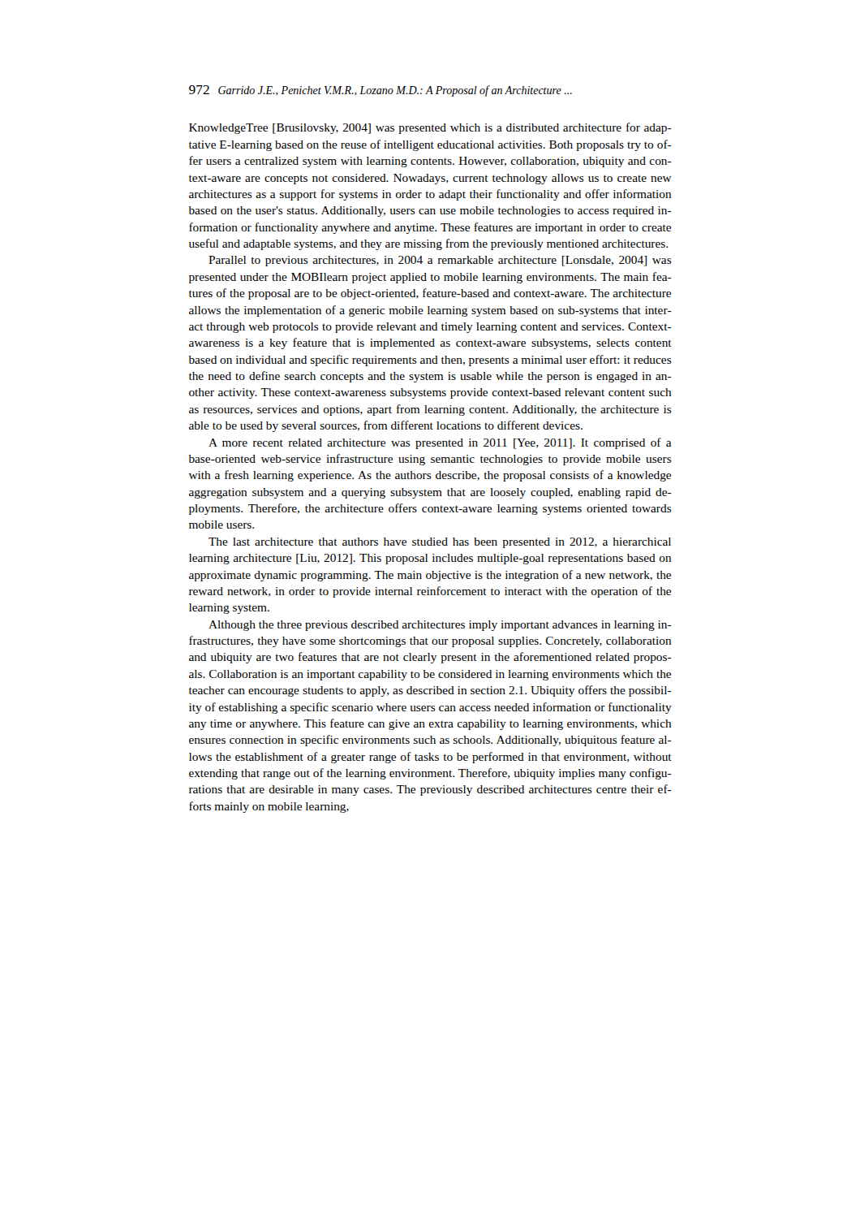972 Garrido J.E., Penichet V.M.R., Lozano M.D.: A Proposal of an Architecture ...
KnowledgeTree [Brusilovsky, 2004] was presented which is a distributed architecture for adaptative E-learning based on the reuse of intelligent educational activities. Both proposals try to offer users a centralized system with learning contents. However, collaboration, ubiquity and context-aware are concepts not considered. Nowadays, current technology allows us to create new architectures as a support for systems in order to adapt their functionality and offer information based on the user's status. Additionally, users can use mobile technologies to access required information or functionality anywhere and anytime. These features are important in order to create useful and adaptable systems, and they are missing from the previously mentioned architectures.
Parallel to previous architectures, in 2004 a remarkable architecture [Lonsdale, 2004] was presented under the MOBIlearn project applied to mobile learning environments. The main features of the proposal are to be object-oriented, feature-based and context-aware. The architecture allows the implementation of a generic mobile learning system based on sub-systems that interact through web protocols to provide relevant and timely learning content and services. Context-awareness is a key feature that is implemented as context-aware subsystems, selects content based on individual and specific requirements and then, presents a minimal user effort: it reduces the need to define search concepts and the system is usable while the person is engaged in another activity. These context-awareness subsystems provide context-based relevant content such as resources, services and options, apart from learning content. Additionally, the architecture is able to be used by several sources, from different locations to different devices.
A more recent related architecture was presented in 2011 [Yee, 2011]. It comprised of a base-oriented web-service infrastructure using semantic technologies to provide mobile users with a fresh learning experience. As the authors describe, the proposal consists of a knowledge aggregation subsystem and a querying subsystem that are loosely coupled, enabling rapid deployments. Therefore, the architecture offers context-aware learning systems oriented towards mobile users.
The last architecture that authors have studied has been presented in 2012, a hierarchical learning architecture [Liu, 2012]. This proposal includes multiple-goal representations based on approximate dynamic programming. The main objective is the integration of a new network, the reward network, in order to provide internal reinforcement to interact with the operation of the learning system.
Although the three previous described architectures imply important advances in learning infrastructures, they have some shortcomings that our proposal supplies. Concretely, collaboration and ubiquity are two features that are not clearly present in the aforementioned related proposals. Collaboration is an important capability to be considered in learning environments which the teacher can encourage students to apply, as described in section 2.1. Ubiquity offers the possibility of establishing a specific scenario where users can access needed information or functionality any time or anywhere. This feature can give an extra capability to learning environments, which ensures connection in specific environments such as schools. Additionally, ubiquitous feature allows the establishment of a greater range of tasks to be performed in that environment, without extending that range out of the learning environment. Therefore, ubiquity implies many configurations that are desirable in many cases. The previously described architectures centre their efforts mainly on mobile learning,